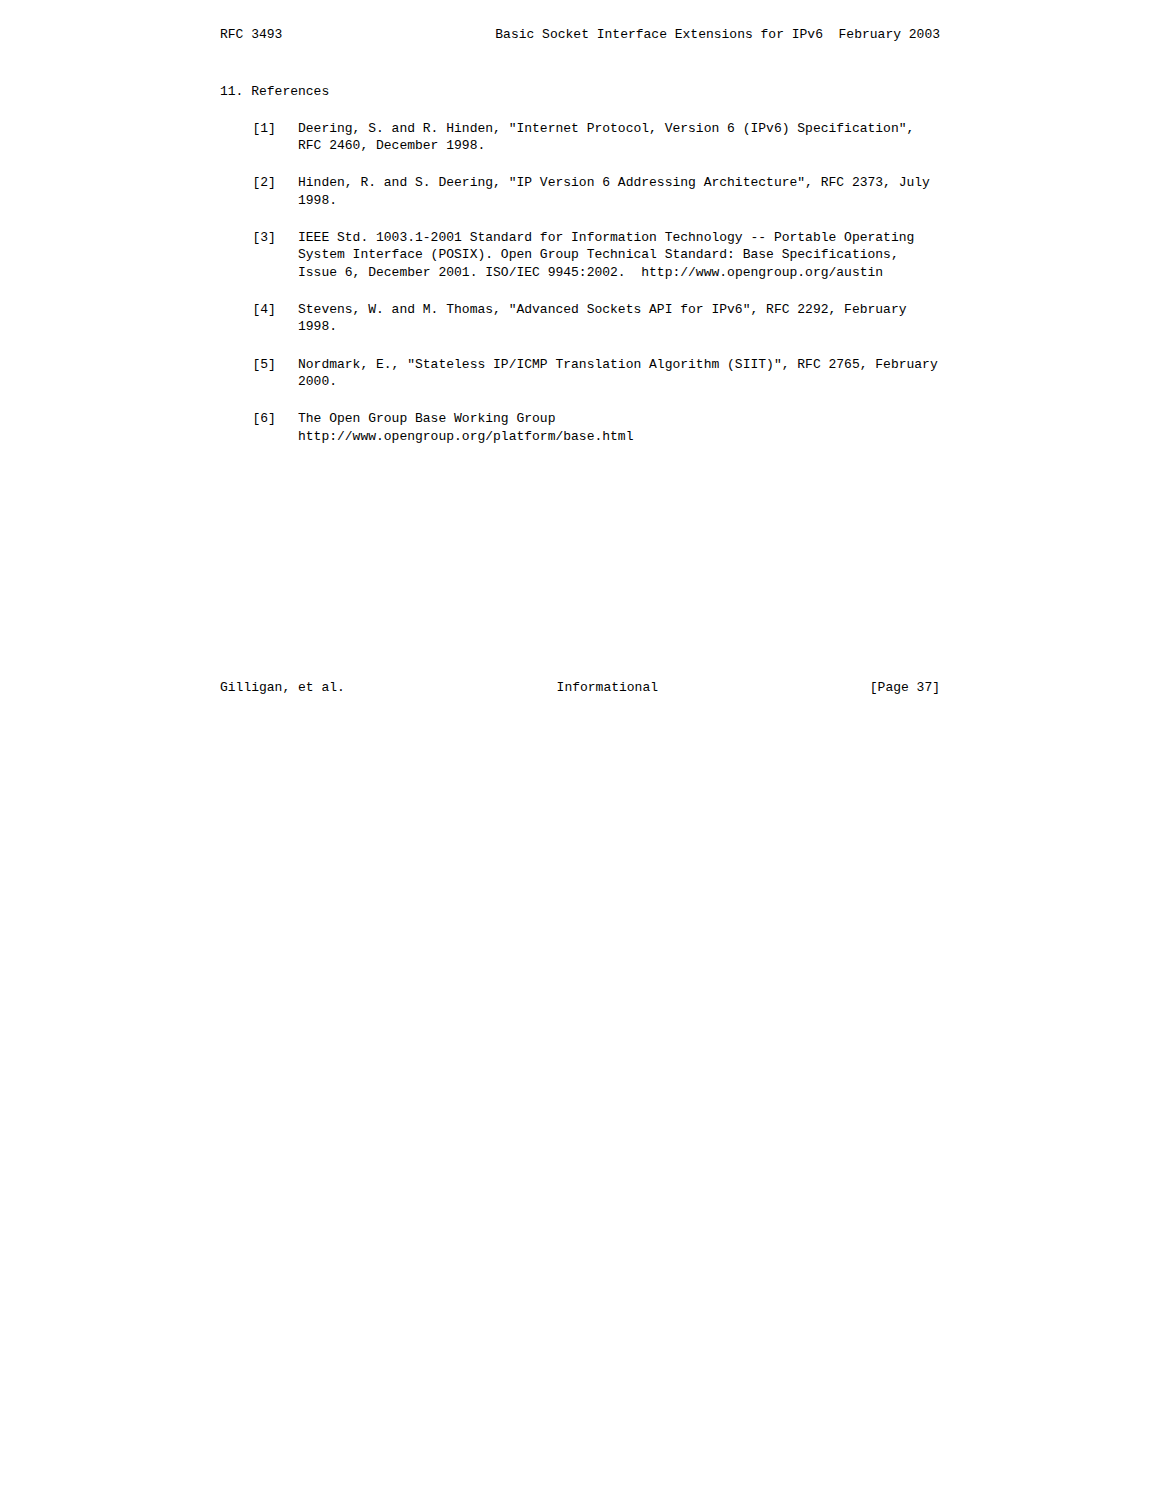RFC 3493 Basic Socket Interface Extensions for IPv6 February 2003
11. References
[1]
Deering, S. and R. Hinden, "Internet Protocol, Version 6 (IPv6) Specification", RFC 2460, December 1998.
[2]
Hinden, R. and S. Deering, "IP Version 6 Addressing Architecture", RFC 2373, July 1998.
[3]
IEEE Std. 1003.1-2001 Standard for Information Technology -- Portable Operating System Interface (POSIX). Open Group Technical Standard: Base Specifications, Issue 6, December 2001. ISO/IEC 9945:2002. http://www.opengroup.org/austin
[4]
Stevens, W. and M. Thomas, "Advanced Sockets API for IPv6", RFC 2292, February 1998.
[5]
Nordmark, E., "Stateless IP/ICMP Translation Algorithm (SIIT)", RFC 2765, February 2000.
[6]
The Open Group Base Working Group
http://www.opengroup.org/platform/base.html
Gilligan, et al. Informational [Page 37]